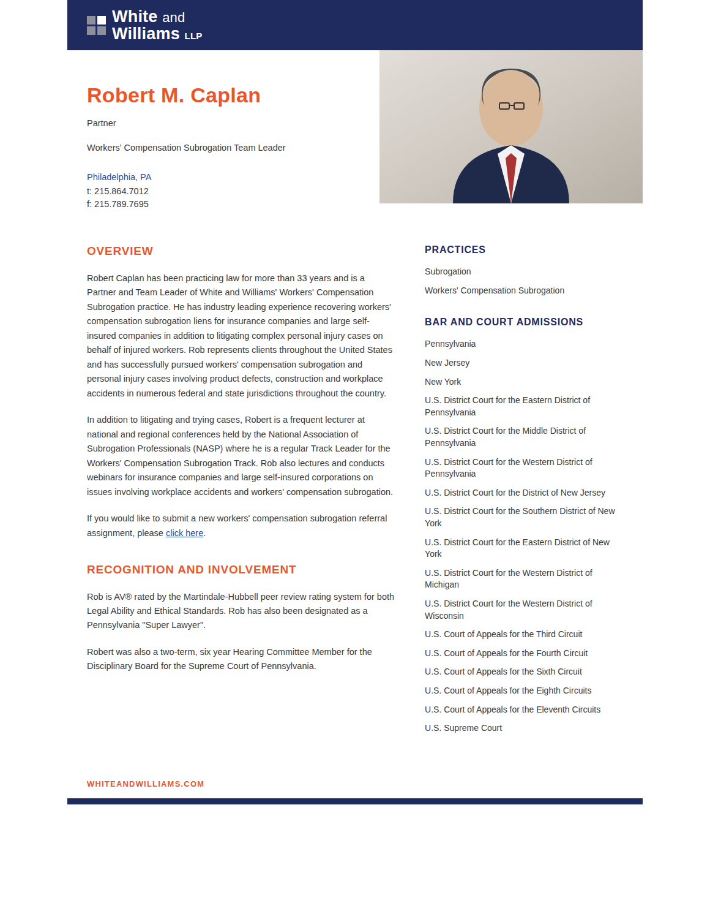White and
Williams LLP
Robert M. Caplan
Partner
Workers' Compensation Subrogation Team Leader
Philadelphia, PA
t: 215.864.7012
f: 215.789.7695
Overview
Robert Caplan has been practicing law for more than 33 years and is a Partner and Team Leader of White and Williams' Workers' Compensation Subrogation practice. He has industry leading experience recovering workers' compensation subrogation liens for insurance companies and large self-insured companies in addition to litigating complex personal injury cases on behalf of injured workers. Rob represents clients throughout the United States and has successfully pursued workers' compensation subrogation and personal injury cases involving product defects, construction and workplace accidents in numerous federal and state jurisdictions throughout the country.
In addition to litigating and trying cases, Robert is a frequent lecturer at national and regional conferences held by the National Association of Subrogation Professionals (NASP) where he is a regular Track Leader for the Workers' Compensation Subrogation Track. Rob also lectures and conducts webinars for insurance companies and large self-insured corporations on issues involving workplace accidents and workers' compensation subrogation.
If you would like to submit a new workers' compensation subrogation referral assignment, please click here.
Recognition and Involvement
Rob is AV® rated by the Martindale-Hubbell peer review rating system for both Legal Ability and Ethical Standards. Rob has also been designated as a Pennsylvania "Super Lawyer".
Robert was also a two-term, six year Hearing Committee Member for the Disciplinary Board for the Supreme Court of Pennsylvania.
Practices
Subrogation
Workers' Compensation Subrogation
Bar and Court Admissions
Pennsylvania
New Jersey
New York
U.S. District Court for the Eastern District of Pennsylvania
U.S. District Court for the Middle District of Pennsylvania
U.S. District Court for the Western District of Pennsylvania
U.S. District Court for the District of New Jersey
U.S. District Court for the Southern District of New York
U.S. District Court for the Eastern District of New York
U.S. District Court for the Western District of Michigan
U.S. District Court for the Western District of Wisconsin
U.S. Court of Appeals for the Third Circuit
U.S. Court of Appeals for the Fourth Circuit
U.S. Court of Appeals for the Sixth Circuit
U.S. Court of Appeals for the Eighth Circuits
U.S. Court of Appeals for the Eleventh Circuits
U.S. Supreme Court
WHITEANDWILLIAMS.COM